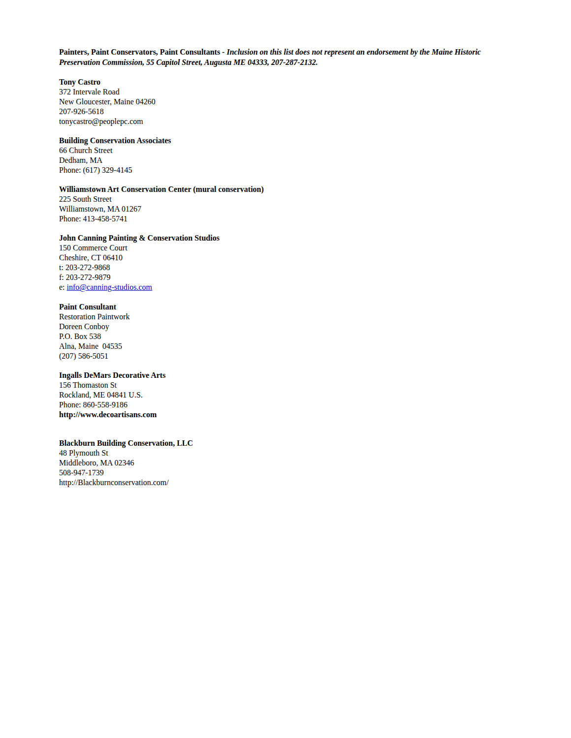Painters, Paint Conservators, Paint Consultants - Inclusion on this list does not represent an endorsement by the Maine Historic Preservation Commission, 55 Capitol Street, Augusta ME 04333, 207-287-2132.
Tony Castro
372 Intervale Road
New Gloucester, Maine 04260
207-926-5618
tonycastro@peoplepc.com
Building Conservation Associates
66 Church Street
Dedham, MA
Phone: (617) 329-4145
Williamstown Art Conservation Center (mural conservation)
225 South Street
Williamstown, MA 01267
Phone: 413-458-5741
John Canning Painting & Conservation Studios
150 Commerce Court
Cheshire, CT 06410
t: 203-272-9868
f: 203-272-9879
e: info@canning-studios.com
Paint Consultant
Restoration Paintwork
Doreen Conboy
P.O. Box 538
Alna, Maine 04535
(207) 586-5051
Ingalls DeMars Decorative Arts
156 Thomaston St
Rockland, ME 04841 U.S.
Phone: 860-558-9186
http://www.decoartisans.com
Blackburn Building Conservation, LLC
48 Plymouth St
Middleboro, MA 02346
508-947-1739
http://Blackburnconservation.com/